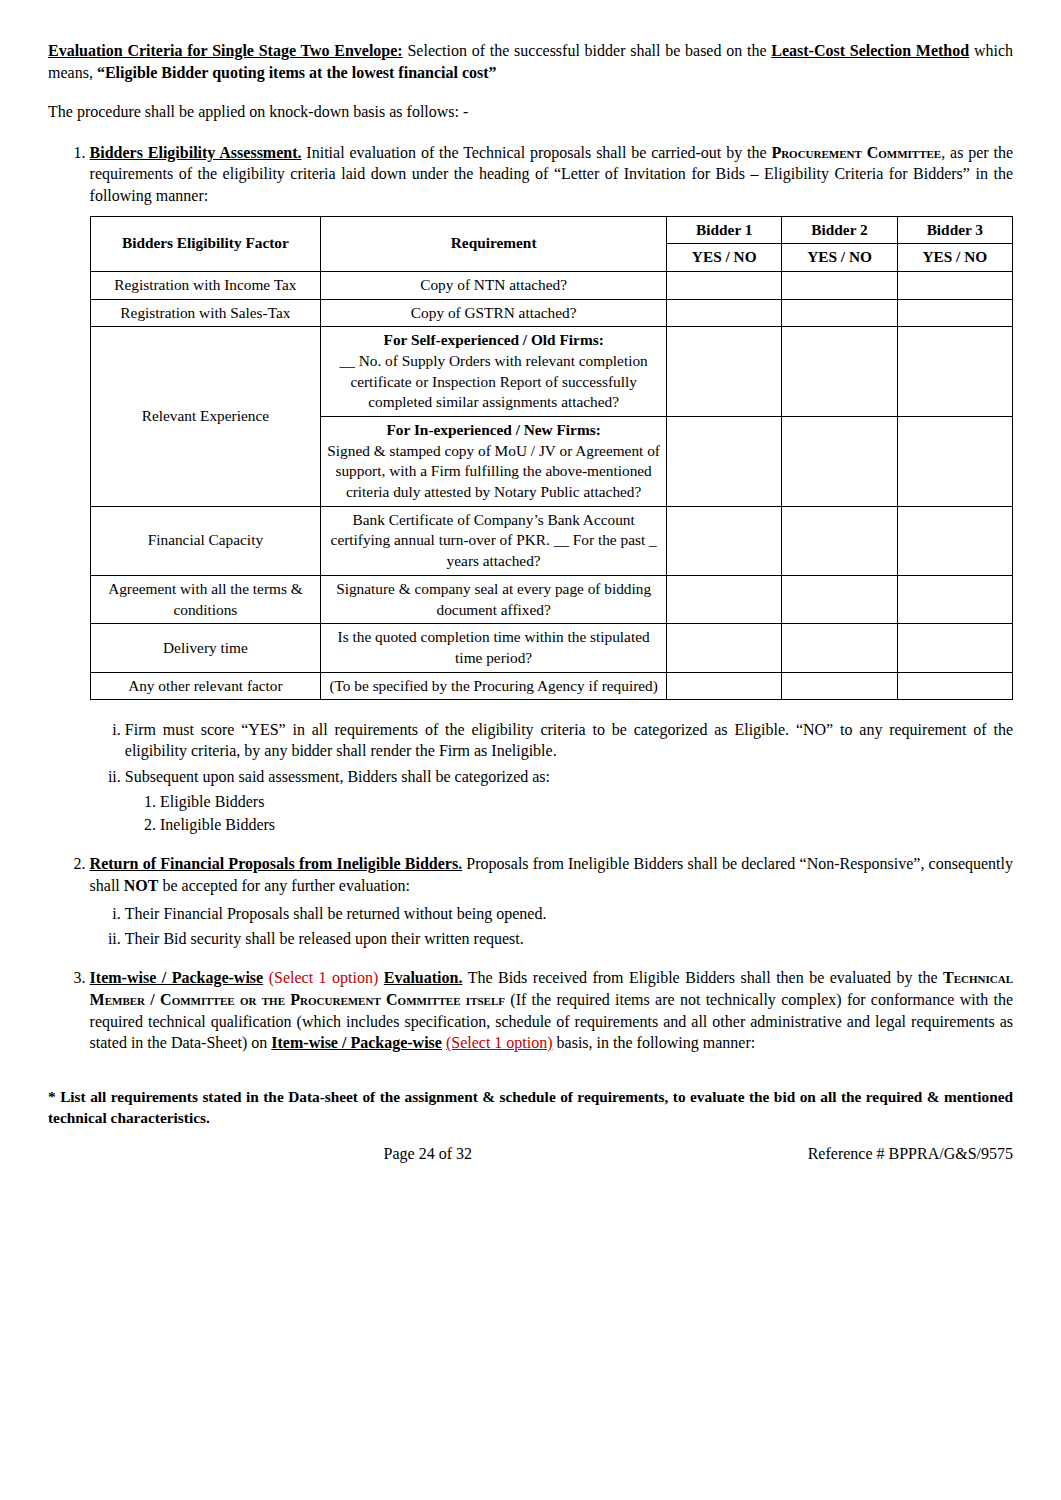Evaluation Criteria for Single Stage Two Envelope: Selection of the successful bidder shall be based on the Least-Cost Selection Method which means, “Eligible Bidder quoting items at the lowest financial cost”
The procedure shall be applied on knock-down basis as follows: -
Bidders Eligibility Assessment. Initial evaluation of the Technical proposals shall be carried-out by the Procurement Committee, as per the requirements of the eligibility criteria laid down under the heading of “Letter of Invitation for Bids – Eligibility Criteria for Bidders” in the following manner:
| Bidders Eligibility Factor | Requirement | Bidder 1 | Bidder 2 | Bidder 3 |
| --- | --- | --- | --- | --- |
| YES / NO | YES / NO | YES / NO |
| Registration with Income Tax | Copy of NTN attached? | | | |
| Registration with Sales-Tax | Copy of GSTRN attached? | | | |
| Relevant Experience | For Self-experienced / Old Firms: __ No. of Supply Orders with relevant completion certificate or Inspection Report of successfully completed similar assignments attached? | | | |
| For In-experienced / New Firms: Signed & stamped copy of MoU / JV or Agreement of support, with a Firm fulfilling the above-mentioned criteria duly attested by Notary Public attached? | | | |
| Financial Capacity | Bank Certificate of Company’s Bank Account certifying annual turn-over of PKR. __ For the past _ years attached? | | | |
| Agreement with all the terms & conditions | Signature & company seal at every page of bidding document affixed? | | | |
| Delivery time | Is the quoted completion time within the stipulated time period? | | | |
| Any other relevant factor | (To be specified by the Procuring Agency if required) | | | |
Firm must score “YES” in all requirements of the eligibility criteria to be categorized as Eligible. “NO” to any requirement of the eligibility criteria, by any bidder shall render the Firm as Ineligible.
Subsequent upon said assessment, Bidders shall be categorized as:
Eligible Bidders
Ineligible Bidders
Return of Financial Proposals from Ineligible Bidders. Proposals from Ineligible Bidders shall be declared “Non-Responsive”, consequently shall NOT be accepted for any further evaluation:
Their Financial Proposals shall be returned without being opened.
Their Bid security shall be released upon their written request.
Item-wise / Package-wise (Select 1 option) Evaluation. The Bids received from Eligible Bidders shall then be evaluated by the Technical Member / Committee or the Procurement Committee itself (If the required items are not technically complex) for conformance with the required technical qualification (which includes specification, schedule of requirements and all other administrative and legal requirements as stated in the Data-Sheet) on Item-wise / Package-wise (Select 1 option) basis, in the following manner:
* List all requirements stated in the Data-sheet of the assignment & schedule of requirements, to evaluate the bid on all the required & mentioned technical characteristics.
Page 24 of 32 Reference # BPPRA/G&S/9575